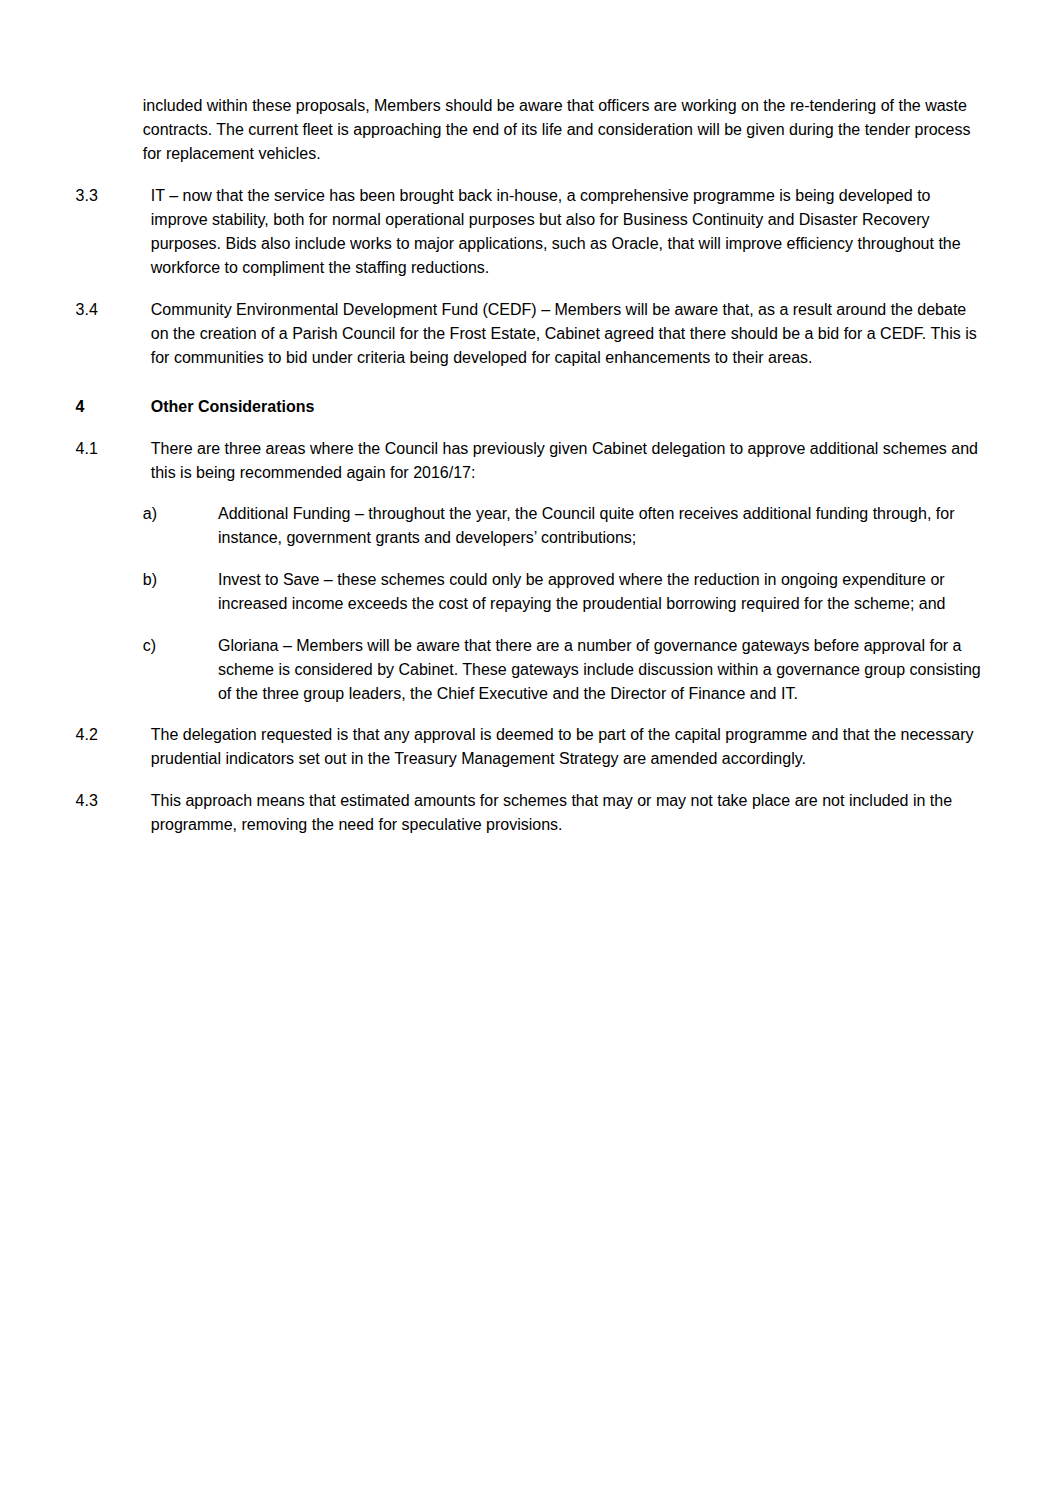included within these proposals, Members should be aware that officers are working on the re-tendering of the waste contracts. The current fleet is approaching the end of its life and consideration will be given during the tender process for replacement vehicles.
3.3
IT – now that the service has been brought back in-house, a comprehensive programme is being developed to improve stability, both for normal operational purposes but also for Business Continuity and Disaster Recovery purposes. Bids also include works to major applications, such as Oracle, that will improve efficiency throughout the workforce to compliment the staffing reductions.
3.4
Community Environmental Development Fund (CEDF) – Members will be aware that, as a result around the debate on the creation of a Parish Council for the Frost Estate, Cabinet agreed that there should be a bid for a CEDF. This is for communities to bid under criteria being developed for capital enhancements to their areas.
4 Other Considerations
4.1
There are three areas where the Council has previously given Cabinet delegation to approve additional schemes and this is being recommended again for 2016/17:
a)
Additional Funding – throughout the year, the Council quite often receives additional funding through, for instance, government grants and developers’ contributions;
b)
Invest to Save – these schemes could only be approved where the reduction in ongoing expenditure or increased income exceeds the cost of repaying the proudential borrowing required for the scheme; and
c)
Gloriana – Members will be aware that there are a number of governance gateways before approval for a scheme is considered by Cabinet. These gateways include discussion within a governance group consisting of the three group leaders, the Chief Executive and the Director of Finance and IT.
4.2
The delegation requested is that any approval is deemed to be part of the capital programme and that the necessary prudential indicators set out in the Treasury Management Strategy are amended accordingly.
4.3
This approach means that estimated amounts for schemes that may or may not take place are not included in the programme, removing the need for speculative provisions.